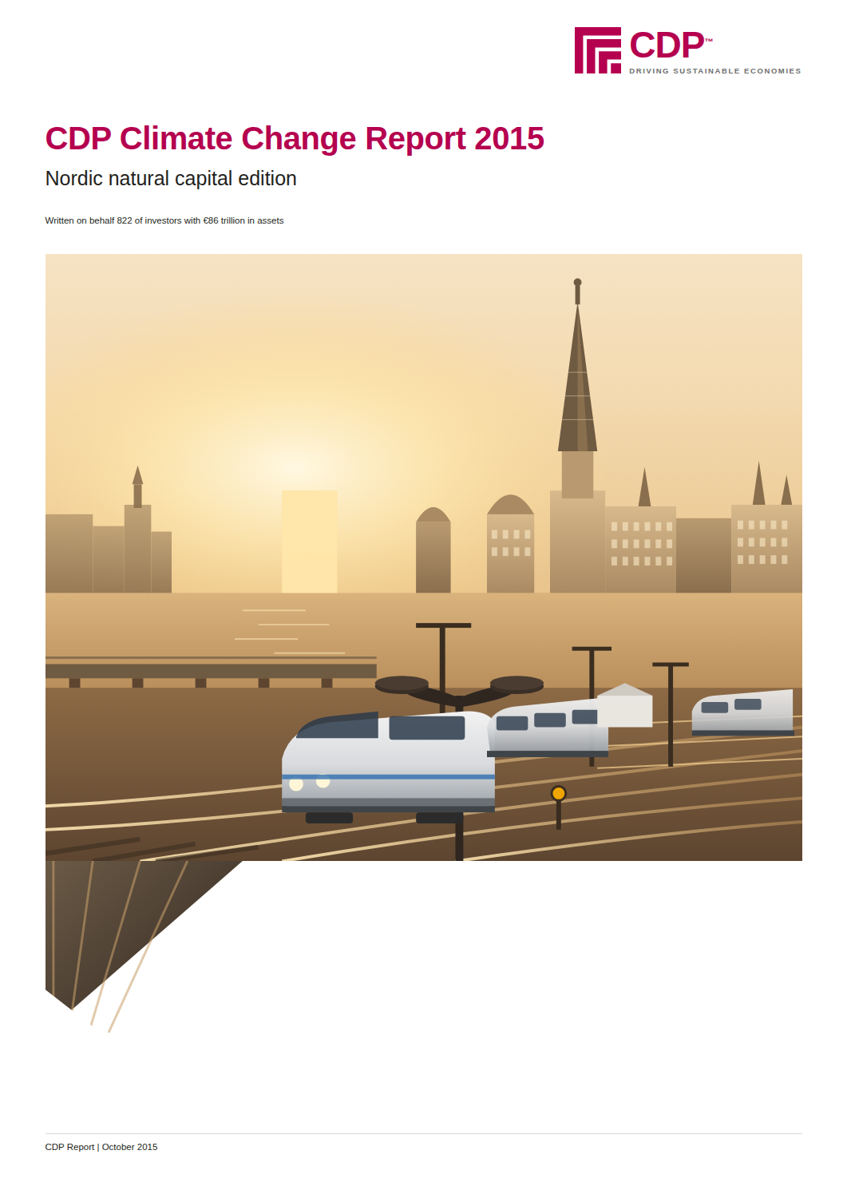CDP™
Driving Sustainable Economies
CDP Climate Change Report 2015
Nordic natural capital edition
Written on behalf 822 of investors with €86 trillion in assets
CDP Report | October 2015